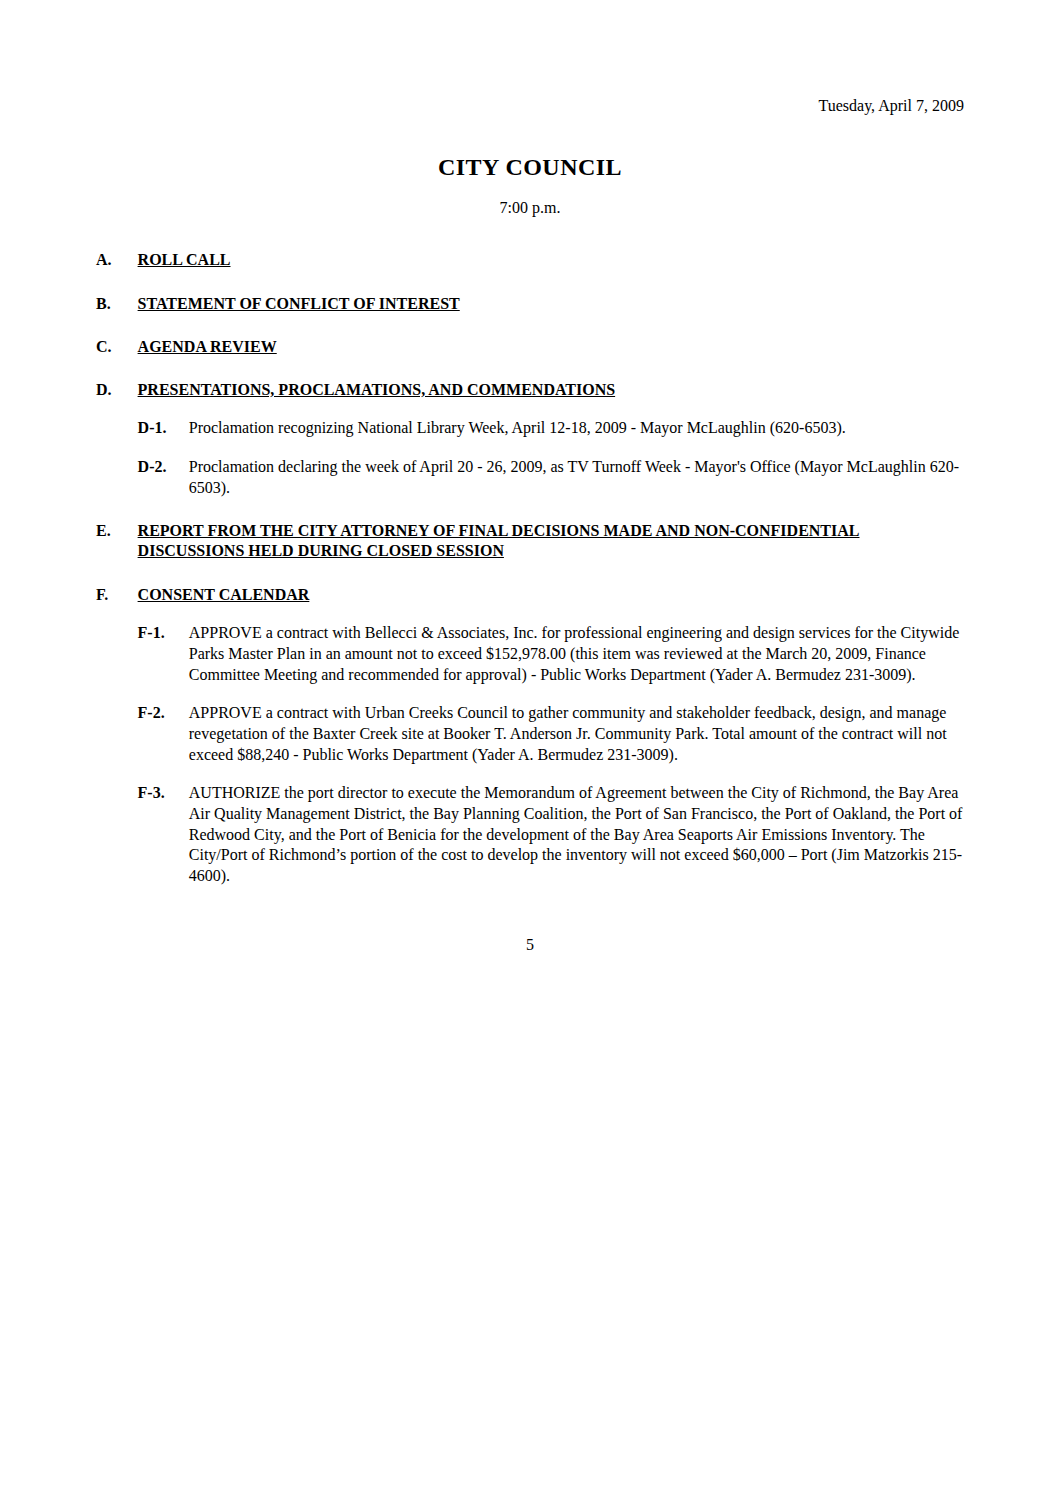Tuesday, April 7, 2009
CITY COUNCIL
7:00 p.m.
A. Roll Call
B. Statement of Conflict of Interest
C. Agenda Review
D. Presentations, Proclamations, and Commendations
D-1. Proclamation recognizing National Library Week, April 12-18, 2009 - Mayor McLaughlin (620-6503).
D-2. Proclamation declaring the week of April 20 - 26, 2009, as TV Turnoff Week - Mayor's Office (Mayor McLaughlin 620-6503).
E. Report from the City Attorney of Final Decisions Made and Non-Confidential Discussions Held During Closed Session
F. Consent Calendar
F-1. APPROVE a contract with Bellecci & Associates, Inc. for professional engineering and design services for the Citywide Parks Master Plan in an amount not to exceed $152,978.00 (this item was reviewed at the March 20, 2009, Finance Committee Meeting and recommended for approval) - Public Works Department (Yader A. Bermudez 231-3009).
F-2. APPROVE a contract with Urban Creeks Council to gather community and stakeholder feedback, design, and manage revegetation of the Baxter Creek site at Booker T. Anderson Jr. Community Park. Total amount of the contract will not exceed $88,240 - Public Works Department (Yader A. Bermudez 231-3009).
F-3. AUTHORIZE the port director to execute the Memorandum of Agreement between the City of Richmond, the Bay Area Air Quality Management District, the Bay Planning Coalition, the Port of San Francisco, the Port of Oakland, the Port of Redwood City, and the Port of Benicia for the development of the Bay Area Seaports Air Emissions Inventory. The City/Port of Richmond’s portion of the cost to develop the inventory will not exceed $60,000 – Port (Jim Matzorkis 215-4600).
5